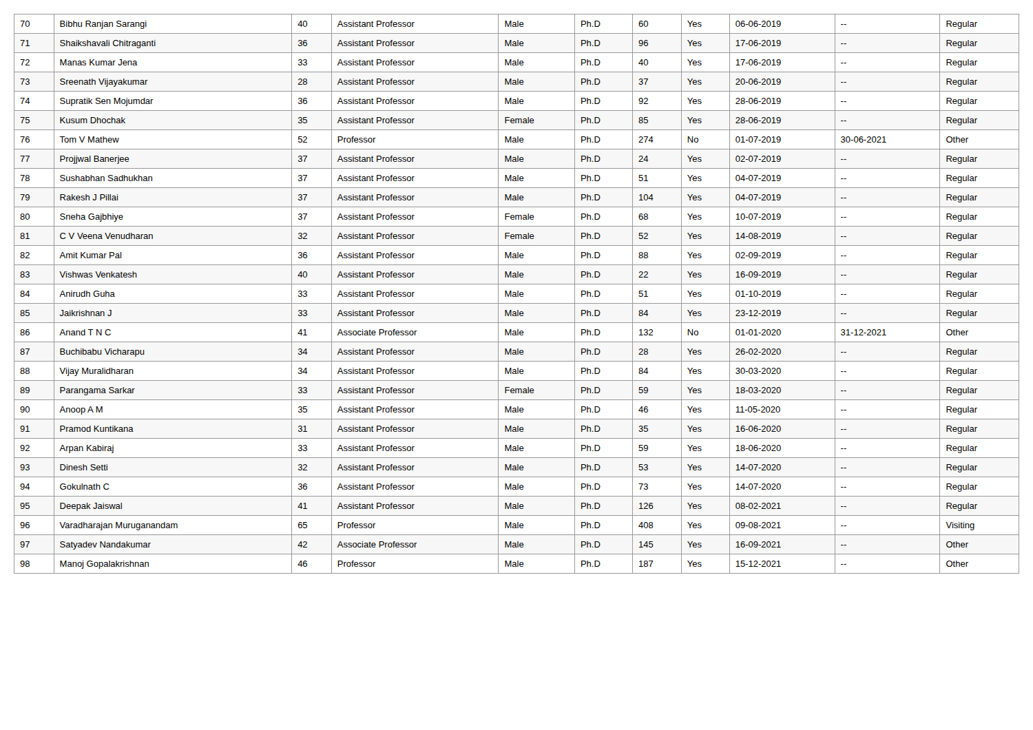| 70 | Bibhu Ranjan Sarangi | 40 | Assistant Professor | Male | Ph.D | 60 | Yes | 06-06-2019 | -- | Regular |
| 71 | Shaikshavali Chitraganti | 36 | Assistant Professor | Male | Ph.D | 96 | Yes | 17-06-2019 | -- | Regular |
| 72 | Manas Kumar Jena | 33 | Assistant Professor | Male | Ph.D | 40 | Yes | 17-06-2019 | -- | Regular |
| 73 | Sreenath Vijayakumar | 28 | Assistant Professor | Male | Ph.D | 37 | Yes | 20-06-2019 | -- | Regular |
| 74 | Supratik Sen Mojumdar | 36 | Assistant Professor | Male | Ph.D | 92 | Yes | 28-06-2019 | -- | Regular |
| 75 | Kusum Dhochak | 35 | Assistant Professor | Female | Ph.D | 85 | Yes | 28-06-2019 | -- | Regular |
| 76 | Tom V Mathew | 52 | Professor | Male | Ph.D | 274 | No | 01-07-2019 | 30-06-2021 | Other |
| 77 | Projjwal Banerjee | 37 | Assistant Professor | Male | Ph.D | 24 | Yes | 02-07-2019 | -- | Regular |
| 78 | Sushabhan Sadhukhan | 37 | Assistant Professor | Male | Ph.D | 51 | Yes | 04-07-2019 | -- | Regular |
| 79 | Rakesh J Pillai | 37 | Assistant Professor | Male | Ph.D | 104 | Yes | 04-07-2019 | -- | Regular |
| 80 | Sneha Gajbhiye | 37 | Assistant Professor | Female | Ph.D | 68 | Yes | 10-07-2019 | -- | Regular |
| 81 | C V Veena Venudharan | 32 | Assistant Professor | Female | Ph.D | 52 | Yes | 14-08-2019 | -- | Regular |
| 82 | Amit Kumar Pal | 36 | Assistant Professor | Male | Ph.D | 88 | Yes | 02-09-2019 | -- | Regular |
| 83 | Vishwas Venkatesh | 40 | Assistant Professor | Male | Ph.D | 22 | Yes | 16-09-2019 | -- | Regular |
| 84 | Anirudh Guha | 33 | Assistant Professor | Male | Ph.D | 51 | Yes | 01-10-2019 | -- | Regular |
| 85 | Jaikrishnan J | 33 | Assistant Professor | Male | Ph.D | 84 | Yes | 23-12-2019 | -- | Regular |
| 86 | Anand T N C | 41 | Associate Professor | Male | Ph.D | 132 | No | 01-01-2020 | 31-12-2021 | Other |
| 87 | Buchibabu Vicharapu | 34 | Assistant Professor | Male | Ph.D | 28 | Yes | 26-02-2020 | -- | Regular |
| 88 | Vijay Muralidharan | 34 | Assistant Professor | Male | Ph.D | 84 | Yes | 30-03-2020 | -- | Regular |
| 89 | Parangama Sarkar | 33 | Assistant Professor | Female | Ph.D | 59 | Yes | 18-03-2020 | -- | Regular |
| 90 | Anoop A M | 35 | Assistant Professor | Male | Ph.D | 46 | Yes | 11-05-2020 | -- | Regular |
| 91 | Pramod Kuntikana | 31 | Assistant Professor | Male | Ph.D | 35 | Yes | 16-06-2020 | -- | Regular |
| 92 | Arpan Kabiraj | 33 | Assistant Professor | Male | Ph.D | 59 | Yes | 18-06-2020 | -- | Regular |
| 93 | Dinesh Setti | 32 | Assistant Professor | Male | Ph.D | 53 | Yes | 14-07-2020 | -- | Regular |
| 94 | Gokulnath C | 36 | Assistant Professor | Male | Ph.D | 73 | Yes | 14-07-2020 | -- | Regular |
| 95 | Deepak Jaiswal | 41 | Assistant Professor | Male | Ph.D | 126 | Yes | 08-02-2021 | -- | Regular |
| 96 | Varadharajan Muruganandam | 65 | Professor | Male | Ph.D | 408 | Yes | 09-08-2021 | -- | Visiting |
| 97 | Satyadev Nandakumar | 42 | Associate Professor | Male | Ph.D | 145 | Yes | 16-09-2021 | -- | Other |
| 98 | Manoj Gopalakrishnan | 46 | Professor | Male | Ph.D | 187 | Yes | 15-12-2021 | -- | Other |